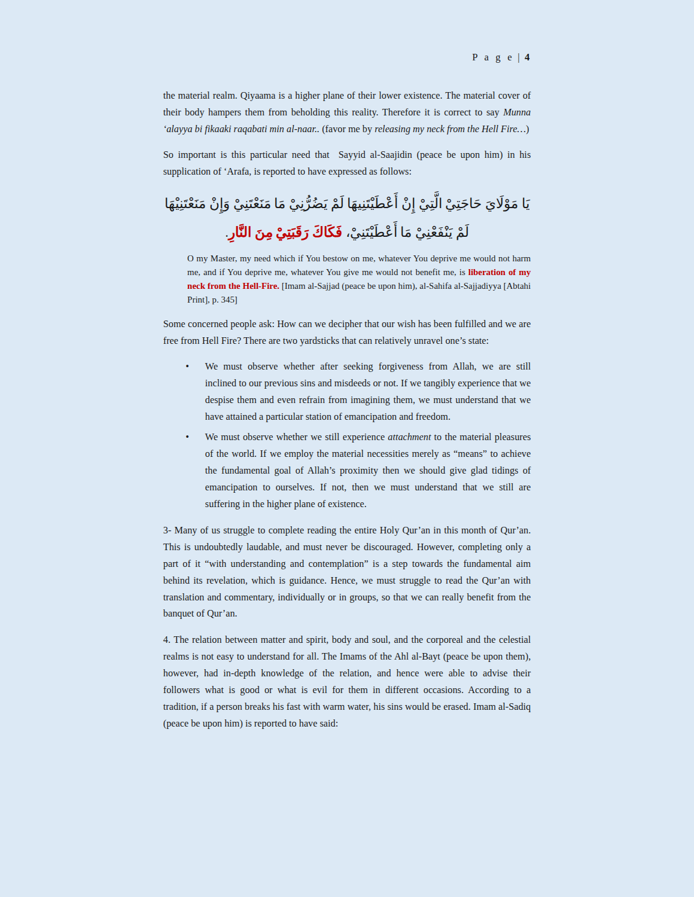P a g e | 4
the material realm. Qiyaama is a higher plane of their lower existence. The material cover of their body hampers them from beholding this reality. Therefore it is correct to say Munna ‘alayya bi fikaaki raqabati min al-naar.. (favor me by releasing my neck from the Hell Fire…)
So important is this particular need that Sayyid al-Saajidin (peace be upon him) in his supplication of ‘Arafa, is reported to have expressed as follows:
يَا مَوْلَايَ حَاجَتِيْ الَّتِيْ إِنْ أَعْطَيْتَنِيهَا لَمْ يَضُرُّنِيْ مَا مَنَعْتَنِيْ وَإِنْ مَنَعْتَنِيْهَا لَمْ يَنْفَعْنِيْ مَا أَعْطَيْتَنِيْ، فَكَاكَ رَقَبَتِيْ مِنَ النَّارِ.
O my Master, my need which if You bestow on me, whatever You deprive me would not harm me, and if You deprive me, whatever You give me would not benefit me, is liberation of my neck from the Hell-Fire. [Imam al-Sajjad (peace be upon him), al-Sahifa al-Sajjadiyya [Abtahi Print], p. 345]
Some concerned people ask: How can we decipher that our wish has been fulfilled and we are free from Hell Fire? There are two yardsticks that can relatively unravel one’s state:
We must observe whether after seeking forgiveness from Allah, we are still inclined to our previous sins and misdeeds or not. If we tangibly experience that we despise them and even refrain from imagining them, we must understand that we have attained a particular station of emancipation and freedom.
We must observe whether we still experience attachment to the material pleasures of the world. If we employ the material necessities merely as “means” to achieve the fundamental goal of Allah’s proximity then we should give glad tidings of emancipation to ourselves. If not, then we must understand that we still are suffering in the higher plane of existence.
3- Many of us struggle to complete reading the entire Holy Qur’an in this month of Qur’an. This is undoubtedly laudable, and must never be discouraged. However, completing only a part of it “with understanding and contemplation” is a step towards the fundamental aim behind its revelation, which is guidance. Hence, we must struggle to read the Qur’an with translation and commentary, individually or in groups, so that we can really benefit from the banquet of Qur’an.
4. The relation between matter and spirit, body and soul, and the corporeal and the celestial realms is not easy to understand for all. The Imams of the Ahl al-Bayt (peace be upon them), however, had in-depth knowledge of the relation, and hence were able to advise their followers what is good or what is evil for them in different occasions. According to a tradition, if a person breaks his fast with warm water, his sins would be erased. Imam al-Sadiq (peace be upon him) is reported to have said: